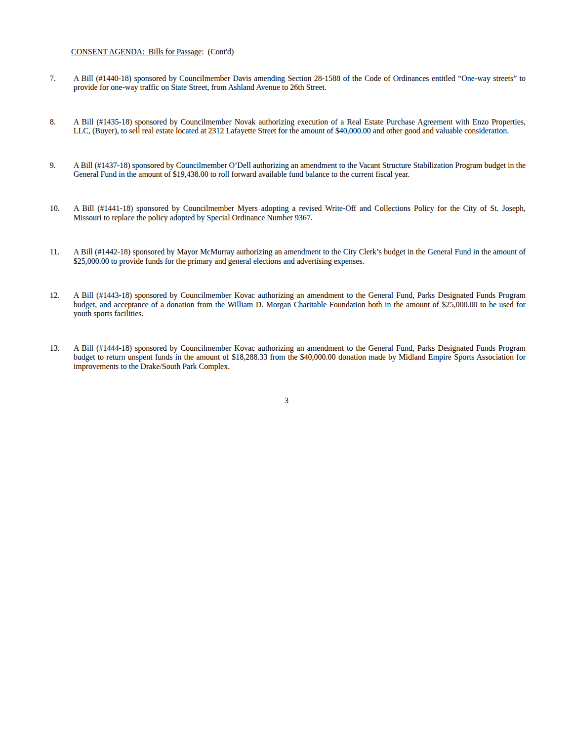CONSENT AGENDA: Bills for Passage: (Cont'd)
7.
A Bill (#1440-18) sponsored by Councilmember Davis amending Section 28-1588 of the Code of Ordinances entitled “One-way streets” to provide for one-way traffic on State Street, from Ashland Avenue to 26th Street.
8.
A Bill (#1435-18) sponsored by Councilmember Novak authorizing execution of a Real Estate Purchase Agreement with Enzo Properties, LLC, (Buyer), to sell real estate located at 2312 Lafayette Street for the amount of $40,000.00 and other good and valuable consideration.
9.
A Bill (#1437-18) sponsored by Councilmember O’Dell authorizing an amendment to the Vacant Structure Stabilization Program budget in the General Fund in the amount of $19,438.00 to roll forward available fund balance to the current fiscal year.
10.
A Bill (#1441-18) sponsored by Councilmember Myers adopting a revised Write-Off and Collections Policy for the City of St. Joseph, Missouri to replace the policy adopted by Special Ordinance Number 9367.
11.
A Bill (#1442-18) sponsored by Mayor McMurray authorizing an amendment to the City Clerk’s budget in the General Fund in the amount of $25,000.00 to provide funds for the primary and general elections and advertising expenses.
12.
A Bill (#1443-18) sponsored by Councilmember Kovac authorizing an amendment to the General Fund, Parks Designated Funds Program budget, and acceptance of a donation from the William D. Morgan Charitable Foundation both in the amount of $25,000.00 to be used for youth sports facilities.
13.
A Bill (#1444-18) sponsored by Councilmember Kovac authorizing an amendment to the General Fund, Parks Designated Funds Program budget to return unspent funds in the amount of $18,288.33 from the $40,000.00 donation made by Midland Empire Sports Association for improvements to the Drake/South Park Complex.
3